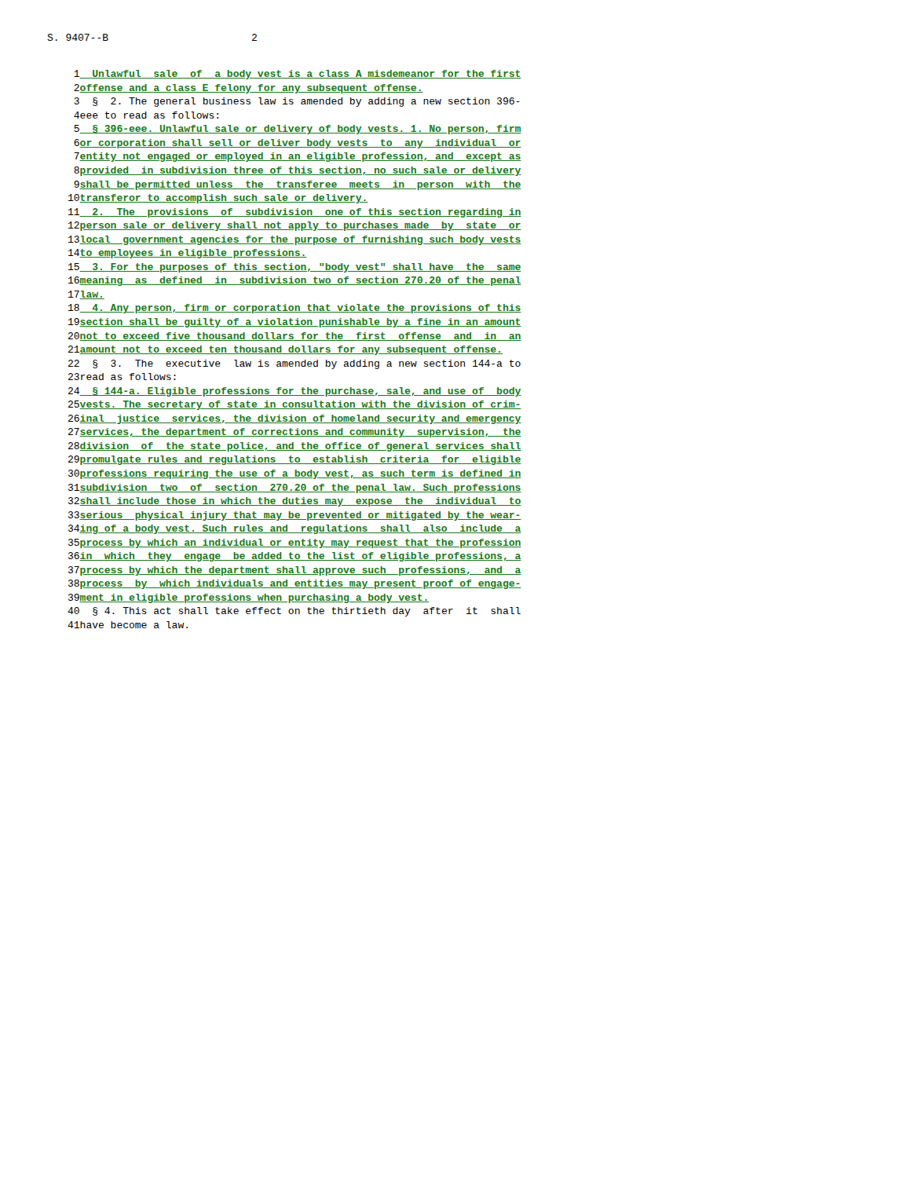S. 9407--B 2
| 1 | Unlawful sale of a body vest is a class A misdemeanor for the first |
| 2 | offense and a class E felony for any subsequent offense. |
| 3 | § 2. The general business law is amended by adding a new section 396- |
| 4 | eee to read as follows: |
| 5 | § 396-eee. Unlawful sale or delivery of body vests. 1. No person, firm |
| 6 | or corporation shall sell or deliver body vests to any individual or |
| 7 | entity not engaged or employed in an eligible profession, and except as |
| 8 | provided in subdivision three of this section, no such sale or delivery |
| 9 | shall be permitted unless the transferee meets in person with the |
| 10 | transferor to accomplish such sale or delivery. |
| 11 | 2. The provisions of subdivision one of this section regarding in |
| 12 | person sale or delivery shall not apply to purchases made by state or |
| 13 | local government agencies for the purpose of furnishing such body vests |
| 14 | to employees in eligible professions. |
| 15 | 3. For the purposes of this section, "body vest" shall have the same |
| 16 | meaning as defined in subdivision two of section 270.20 of the penal |
| 17 | law. |
| 18 | 4. Any person, firm or corporation that violate the provisions of this |
| 19 | section shall be guilty of a violation punishable by a fine in an amount |
| 20 | not to exceed five thousand dollars for the first offense and in an |
| 21 | amount not to exceed ten thousand dollars for any subsequent offense. |
| 22 | § 3. The executive law is amended by adding a new section 144-a to |
| 23 | read as follows: |
| 24 | § 144-a. Eligible professions for the purchase, sale, and use of body |
| 25 | vests. The secretary of state in consultation with the division of crim- |
| 26 | inal justice services, the division of homeland security and emergency |
| 27 | services, the department of corrections and community supervision, the |
| 28 | division of the state police, and the office of general services shall |
| 29 | promulgate rules and regulations to establish criteria for eligible |
| 30 | professions requiring the use of a body vest, as such term is defined in |
| 31 | subdivision two of section 270.20 of the penal law. Such professions |
| 32 | shall include those in which the duties may expose the individual to |
| 33 | serious physical injury that may be prevented or mitigated by the wear- |
| 34 | ing of a body vest. Such rules and regulations shall also include a |
| 35 | process by which an individual or entity may request that the profession |
| 36 | in which they engage be added to the list of eligible professions, a |
| 37 | process by which the department shall approve such professions, and a |
| 38 | process by which individuals and entities may present proof of engage- |
| 39 | ment in eligible professions when purchasing a body vest. |
| 40 | § 4. This act shall take effect on the thirtieth day after it shall |
| 41 | have become a law. |